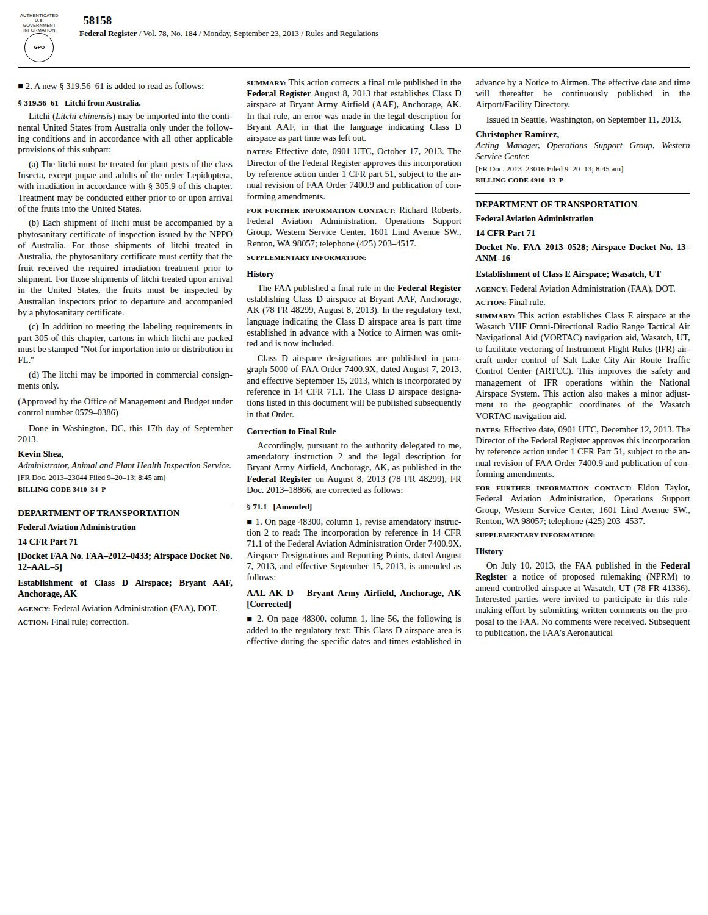Authenticated
U.S. Government
Information
GPO
58158
Federal Register / Vol. 78, No. 184 / Monday, September 23, 2013 / Rules and Regulations
2. A new § 319.56–61 is added to read as follows:
§ 319.56–61 Litchi from Australia.
Litchi (Litchi chinensis) may be imported into the continental United States from Australia only under the following conditions and in accordance with all other applicable provisions of this subpart:
(a) The litchi must be treated for plant pests of the class Insecta, except pupae and adults of the order Lepidoptera, with irradiation in accordance with § 305.9 of this chapter. Treatment may be conducted either prior to or upon arrival of the fruits into the United States.
(b) Each shipment of litchi must be accompanied by a phytosanitary certificate of inspection issued by the NPPO of Australia. For those shipments of litchi treated in Australia, the phytosanitary certificate must certify that the fruit received the required irradiation treatment prior to shipment. For those shipments of litchi treated upon arrival in the United States, the fruits must be inspected by Australian inspectors prior to departure and accompanied by a phytosanitary certificate.
(c) In addition to meeting the labeling requirements in part 305 of this chapter, cartons in which litchi are packed must be stamped ''Not for importation into or distribution in FL.''
(d) The litchi may be imported in commercial consignments only.
(Approved by the Office of Management and Budget under control number 0579–0386)
Done in Washington, DC, this 17th day of September 2013.
Kevin Shea,
Administrator, Animal and Plant Health Inspection Service.
[FR Doc. 2013–23044 Filed 9–20–13; 8:45 am]
BILLING CODE 3410–34–P
DEPARTMENT OF TRANSPORTATION
Federal Aviation Administration
14 CFR Part 71
[Docket FAA No. FAA–2012–0433; Airspace Docket No. 12–AAL–5]
Establishment of Class D Airspace; Bryant AAF, Anchorage, AK
AGENCY: Federal Aviation Administration (FAA), DOT.
ACTION: Final rule; correction.
SUMMARY: This action corrects a final rule published in the Federal Register August 8, 2013 that establishes Class D airspace at Bryant Army Airfield (AAF), Anchorage, AK. In that rule, an error was made in the legal description for Bryant AAF, in that the language indicating Class D airspace as part time was left out.
DATES: Effective date, 0901 UTC, October 17, 2013. The Director of the Federal Register approves this incorporation by reference action under 1 CFR part 51, subject to the annual revision of FAA Order 7400.9 and publication of conforming amendments.
FOR FURTHER INFORMATION CONTACT: Richard Roberts, Federal Aviation Administration, Operations Support Group, Western Service Center, 1601 Lind Avenue SW., Renton, WA 98057; telephone (425) 203–4517.
SUPPLEMENTARY INFORMATION:
History
The FAA published a final rule in the Federal Register establishing Class D airspace at Bryant AAF, Anchorage, AK (78 FR 48299, August 8, 2013). In the regulatory text, language indicating the Class D airspace area is part time established in advance with a Notice to Airmen was omitted and is now included.
Class D airspace designations are published in paragraph 5000 of FAA Order 7400.9X, dated August 7, 2013, and effective September 15, 2013, which is incorporated by reference in 14 CFR 71.1. The Class D airspace designations listed in this document will be published subsequently in that Order.
Correction to Final Rule
Accordingly, pursuant to the authority delegated to me, amendatory instruction 2 and the legal description for Bryant Army Airfield, Anchorage, AK, as published in the Federal Register on August 8, 2013 (78 FR 48299), FR Doc. 2013–18866, are corrected as follows:
§ 71.1 [Amended]
1. On page 48300, column 1, revise amendatory instruction 2 to read: The incorporation by reference in 14 CFR 71.1 of the Federal Aviation Administration Order 7400.9X, Airspace Designations and Reporting Points, dated August 7, 2013, and effective September 15, 2013, is amended as follows:
AAL AK D Bryant Army Airfield, Anchorage, AK [Corrected]
2. On page 48300, column 1, line 56, the following is added to the regulatory text: This Class D airspace area is effective during the specific dates and times established in advance by a Notice to Airmen. The effective date and time will thereafter be continuously published in the Airport/Facility Directory.
Issued in Seattle, Washington, on September 11, 2013.
Christopher Ramirez,
Acting Manager, Operations Support Group, Western Service Center.
[FR Doc. 2013–23016 Filed 9–20–13; 8:45 am]
BILLING CODE 4910–13–P
DEPARTMENT OF TRANSPORTATION
Federal Aviation Administration
14 CFR Part 71
Docket No. FAA–2013–0528; Airspace Docket No. 13–ANM–16
Establishment of Class E Airspace; Wasatch, UT
AGENCY: Federal Aviation Administration (FAA), DOT.
ACTION: Final rule.
SUMMARY: This action establishes Class E airspace at the Wasatch VHF Omni-Directional Radio Range Tactical Air Navigational Aid (VORTAC) navigation aid, Wasatch, UT, to facilitate vectoring of Instrument Flight Rules (IFR) aircraft under control of Salt Lake City Air Route Traffic Control Center (ARTCC). This improves the safety and management of IFR operations within the National Airspace System. This action also makes a minor adjustment to the geographic coordinates of the Wasatch VORTAC navigation aid.
DATES: Effective date, 0901 UTC, December 12, 2013. The Director of the Federal Register approves this incorporation by reference action under 1 CFR Part 51, subject to the annual revision of FAA Order 7400.9 and publication of conforming amendments.
FOR FURTHER INFORMATION CONTACT: Eldon Taylor, Federal Aviation Administration, Operations Support Group, Western Service Center, 1601 Lind Avenue SW., Renton, WA 98057; telephone (425) 203–4537.
SUPPLEMENTARY INFORMATION:
History
On July 10, 2013, the FAA published in the Federal Register a notice of proposed rulemaking (NPRM) to amend controlled airspace at Wasatch, UT (78 FR 41336). Interested parties were invited to participate in this rulemaking effort by submitting written comments on the proposal to the FAA. No comments were received. Subsequent to publication, the FAA's Aeronautical